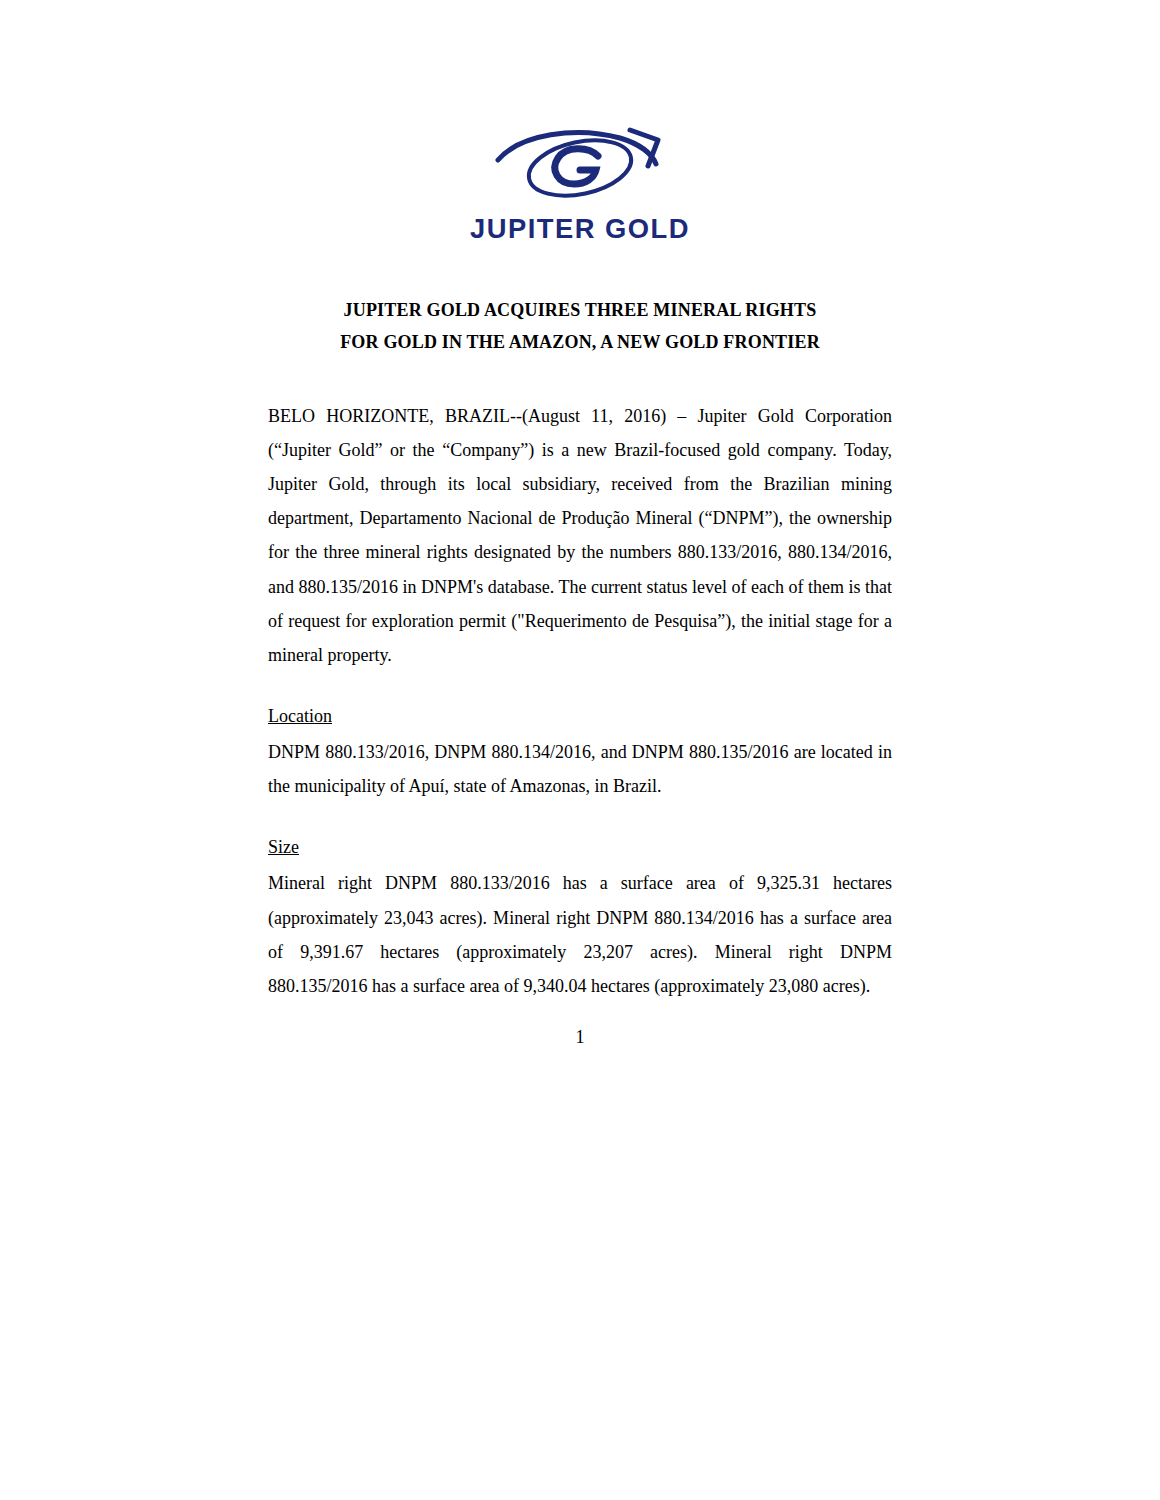JUPITER GOLD
Jupiter Gold Acquires Three Mineral Rights
for Gold in the Amazon, a New Gold Frontier
BELO HORIZONTE, BRAZIL--(August 11, 2016) – Jupiter Gold Corporation (“Jupiter Gold” or the “Company”) is a new Brazil-focused gold company. Today, Jupiter Gold, through its local subsidiary, received from the Brazilian mining department, Departamento Nacional de Produção Mineral (“DNPM”), the ownership for the three mineral rights designated by the numbers 880.133/2016, 880.134/2016, and 880.135/2016 in DNPM's database. The current status level of each of them is that of request for exploration permit ("Requerimento de Pesquisa”), the initial stage for a mineral property.
Location
DNPM 880.133/2016, DNPM 880.134/2016, and DNPM 880.135/2016 are located in the municipality of Apuí, state of Amazonas, in Brazil.
Size
Mineral right DNPM 880.133/2016 has a surface area of 9,325.31 hectares (approximately 23,043 acres). Mineral right DNPM 880.134/2016 has a surface area of 9,391.67 hectares (approximately 23,207 acres). Mineral right DNPM 880.135/2016 has a surface area of 9,340.04 hectares (approximately 23,080 acres).
1